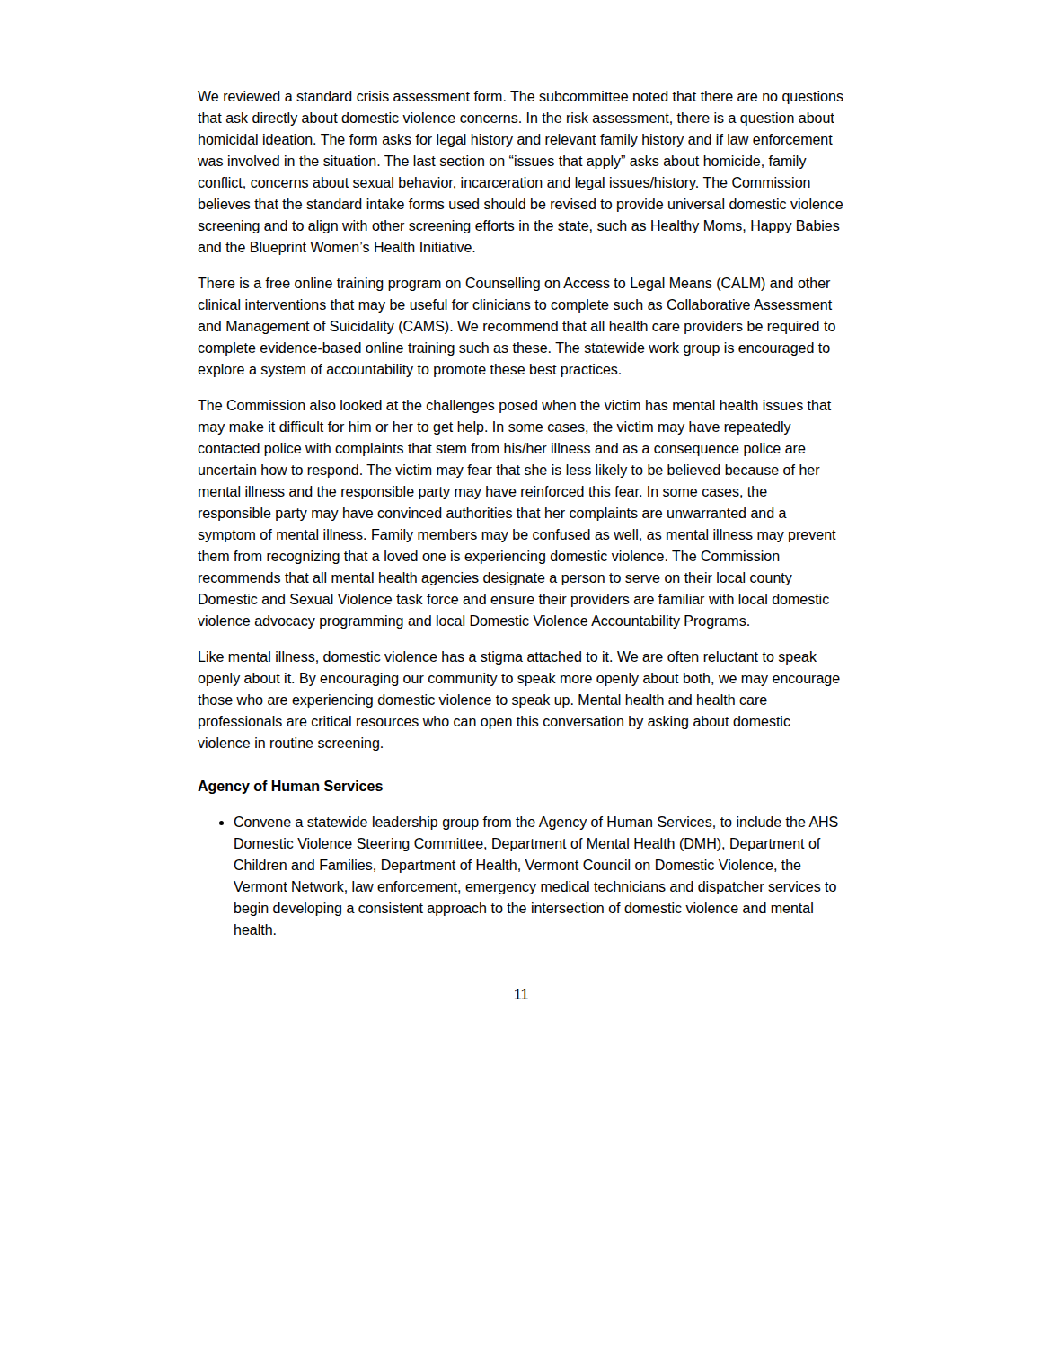We reviewed a standard crisis assessment form. The subcommittee noted that there are no questions that ask directly about domestic violence concerns. In the risk assessment, there is a question about homicidal ideation. The form asks for legal history and relevant family history and if law enforcement was involved in the situation. The last section on “issues that apply” asks about homicide, family conflict, concerns about sexual behavior, incarceration and legal issues/history. The Commission believes that the standard intake forms used should be revised to provide universal domestic violence screening and to align with other screening efforts in the state, such as Healthy Moms, Happy Babies and the Blueprint Women’s Health Initiative.
There is a free online training program on Counselling on Access to Legal Means (CALM) and other clinical interventions that may be useful for clinicians to complete such as Collaborative Assessment and Management of Suicidality (CAMS). We recommend that all health care providers be required to complete evidence-based online training such as these. The statewide work group is encouraged to explore a system of accountability to promote these best practices.
The Commission also looked at the challenges posed when the victim has mental health issues that may make it difficult for him or her to get help. In some cases, the victim may have repeatedly contacted police with complaints that stem from his/her illness and as a consequence police are uncertain how to respond. The victim may fear that she is less likely to be believed because of her mental illness and the responsible party may have reinforced this fear. In some cases, the responsible party may have convinced authorities that her complaints are unwarranted and a symptom of mental illness. Family members may be confused as well, as mental illness may prevent them from recognizing that a loved one is experiencing domestic violence. The Commission recommends that all mental health agencies designate a person to serve on their local county Domestic and Sexual Violence task force and ensure their providers are familiar with local domestic violence advocacy programming and local Domestic Violence Accountability Programs.
Like mental illness, domestic violence has a stigma attached to it. We are often reluctant to speak openly about it. By encouraging our community to speak more openly about both, we may encourage those who are experiencing domestic violence to speak up. Mental health and health care professionals are critical resources who can open this conversation by asking about domestic violence in routine screening.
Agency of Human Services
Convene a statewide leadership group from the Agency of Human Services, to include the AHS Domestic Violence Steering Committee, Department of Mental Health (DMH), Department of Children and Families, Department of Health, Vermont Council on Domestic Violence, the Vermont Network, law enforcement, emergency medical technicians and dispatcher services to begin developing a consistent approach to the intersection of domestic violence and mental health.
11